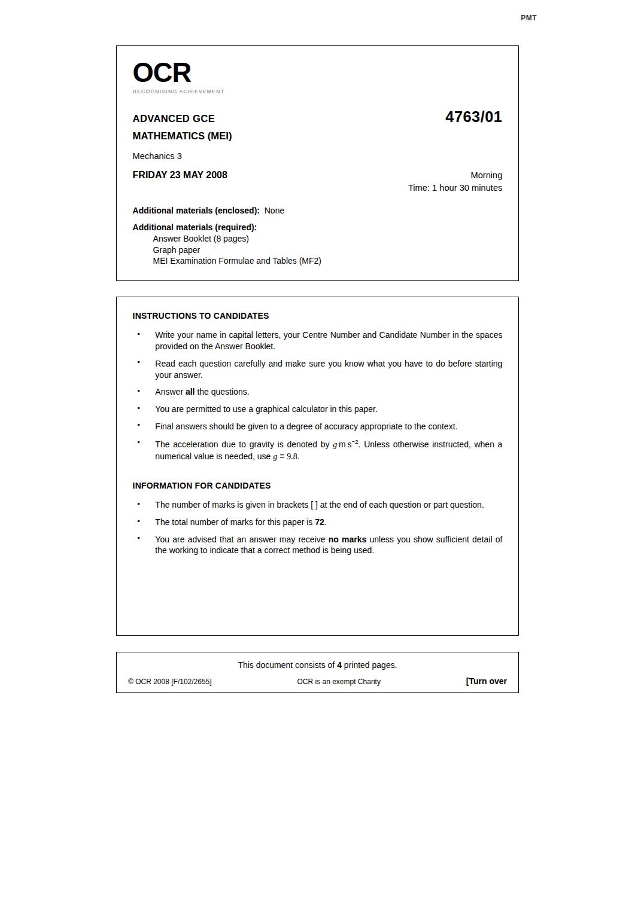PMT
OCR
Recognising Achievement
ADVANCED GCE
4763/01
MATHEMATICS (MEI)
Mechanics 3
FRIDAY 23 MAY 2008
Morning
Time: 1 hour 30 minutes
Additional materials (enclosed): None
Additional materials (required):
Answer Booklet (8 pages)
Graph paper
MEI Examination Formulae and Tables (MF2)
INSTRUCTIONS TO CANDIDATES
Write your name in capital letters, your Centre Number and Candidate Number in the spaces provided on the Answer Booklet.
Read each question carefully and make sure you know what you have to do before starting your answer.
Answer all the questions.
You are permitted to use a graphical calculator in this paper.
Final answers should be given to a degree of accuracy appropriate to the context.
The acceleration due to gravity is denoted by g m s−2. Unless otherwise instructed, when a numerical value is needed, use g = 9.8.
INFORMATION FOR CANDIDATES
The number of marks is given in brackets [ ] at the end of each question or part question.
The total number of marks for this paper is 72.
You are advised that an answer may receive no marks unless you show sufficient detail of the working to indicate that a correct method is being used.
This document consists of 4 printed pages.
© OCR 2008 [F/102/2655]
OCR is an exempt Charity
[Turn over